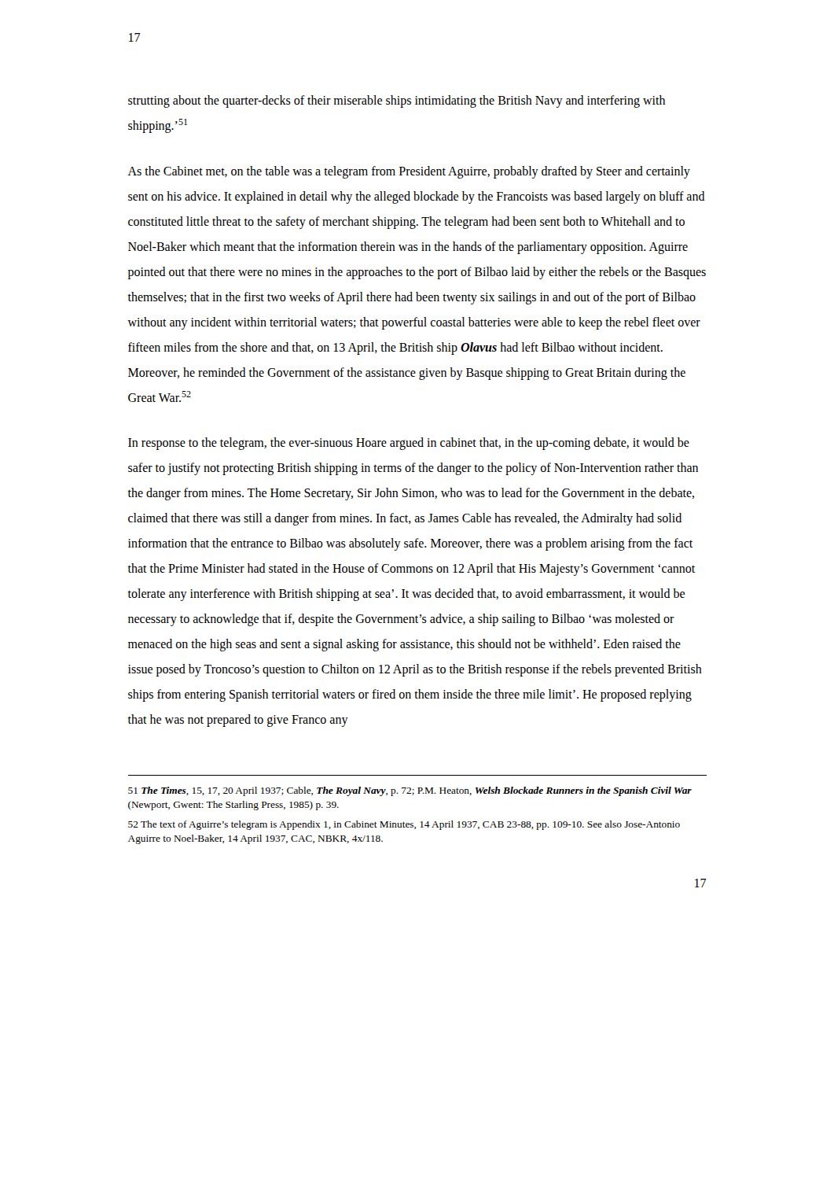17
strutting about the quarter-decks of their miserable ships intimidating the British Navy and interfering with shipping.’51
As the Cabinet met, on the table was a telegram from President Aguirre, probably drafted by Steer and certainly sent on his advice. It explained in detail why the alleged blockade by the Francoists was based largely on bluff and constituted little threat to the safety of merchant shipping. The telegram had been sent both to Whitehall and to Noel-Baker which meant that the information therein was in the hands of the parliamentary opposition. Aguirre pointed out that there were no mines in the approaches to the port of Bilbao laid by either the rebels or the Basques themselves; that in the first two weeks of April there had been twenty six sailings in and out of the port of Bilbao without any incident within territorial waters; that powerful coastal batteries were able to keep the rebel fleet over fifteen miles from the shore and that, on 13 April, the British ship Olavus had left Bilbao without incident. Moreover, he reminded the Government of the assistance given by Basque shipping to Great Britain during the Great War.52
In response to the telegram, the ever-sinuous Hoare argued in cabinet that, in the up-coming debate, it would be safer to justify not protecting British shipping in terms of the danger to the policy of Non-Intervention rather than the danger from mines. The Home Secretary, Sir John Simon, who was to lead for the Government in the debate, claimed that there was still a danger from mines. In fact, as James Cable has revealed, the Admiralty had solid information that the entrance to Bilbao was absolutely safe. Moreover, there was a problem arising from the fact that the Prime Minister had stated in the House of Commons on 12 April that His Majesty’s Government ‘cannot tolerate any interference with British shipping at sea’. It was decided that, to avoid embarrassment, it would be necessary to acknowledge that if, despite the Government’s advice, a ship sailing to Bilbao ‘was molested or menaced on the high seas and sent a signal asking for assistance, this should not be withheld’. Eden raised the issue posed by Troncoso’s question to Chilton on 12 April as to the British response if the rebels prevented British ships from entering Spanish territorial waters or fired on them inside the three mile limit’. He proposed replying that he was not prepared to give Franco any
51 The Times, 15, 17, 20 April 1937; Cable, The Royal Navy, p. 72; P.M. Heaton, Welsh Blockade Runners in the Spanish Civil War (Newport, Gwent: The Starling Press, 1985) p. 39.
52 The text of Aguirre’s telegram is Appendix 1, in Cabinet Minutes, 14 April 1937, CAB 23-88, pp. 109-10. See also Jose-Antonio Aguirre to Noel-Baker, 14 April 1937, CAC, NBKR, 4x/118.
17